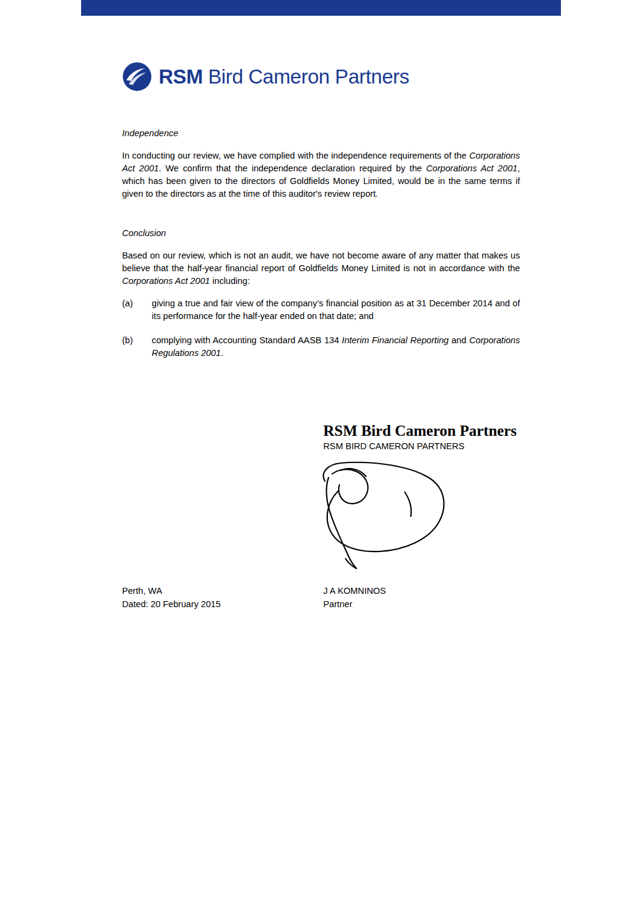RSM Bird Cameron Partners
Independence
In conducting our review, we have complied with the independence requirements of the Corporations Act 2001. We confirm that the independence declaration required by the Corporations Act 2001, which has been given to the directors of Goldfields Money Limited, would be in the same terms if given to the directors as at the time of this auditor's review report.
Conclusion
Based on our review, which is not an audit, we have not become aware of any matter that makes us believe that the half-year financial report of Goldfields Money Limited is not in accordance with the Corporations Act 2001 including:
(a)
giving a true and fair view of the company’s financial position as at 31 December 2014 and of its performance for the half-year ended on that date; and
(b)
complying with Accounting Standard AASB 134 Interim Financial Reporting and Corporations Regulations 2001.
RSM Bird Cameron Partners
RSM BIRD CAMERON PARTNERS
Perth, WA
Dated: 20 February 2015
J A KOMNINOS
Partner